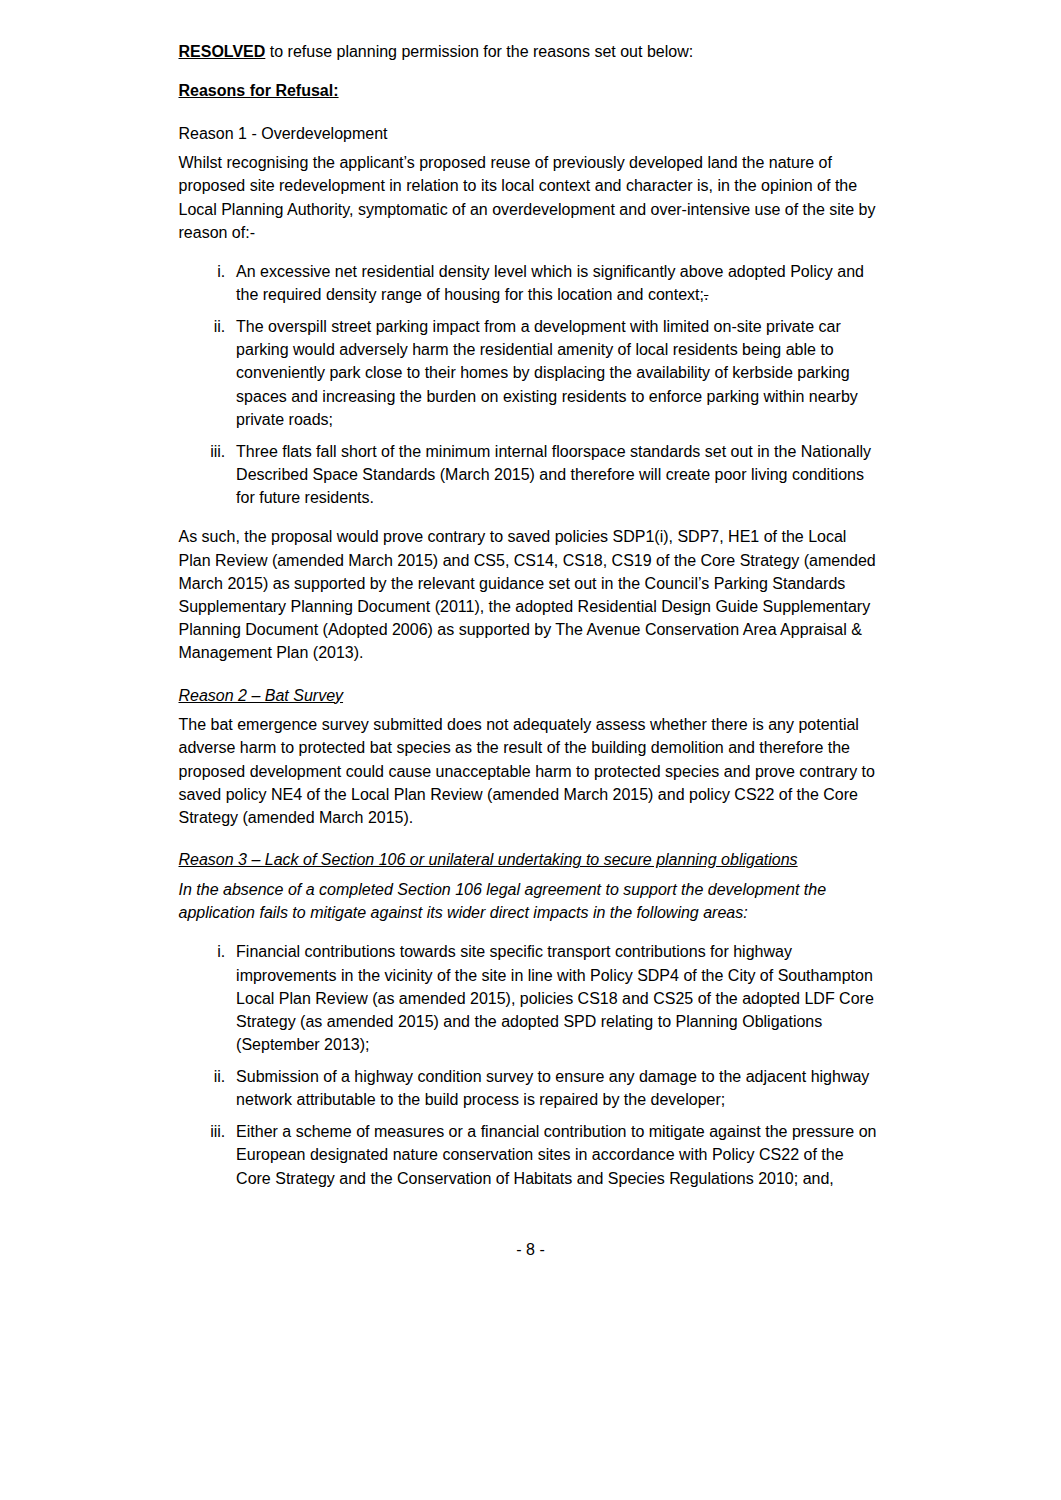RESOLVED to refuse planning permission for the reasons set out below:
Reasons for Refusal:
Reason 1 - Overdevelopment
Whilst recognising the applicant’s proposed reuse of previously developed land the nature of proposed site redevelopment in relation to its local context and character is, in the opinion of the Local Planning Authority, symptomatic of an overdevelopment and over-intensive use of the site by reason of:-
An excessive net residential density level which is significantly above adopted Policy and the required density range of housing for this location and context;.
The overspill street parking impact from a development with limited on-site private car parking would adversely harm the residential amenity of local residents being able to conveniently park close to their homes by displacing the availability of kerbside parking spaces and increasing the burden on existing residents to enforce parking within nearby private roads;
Three flats fall short of the minimum internal floorspace standards set out in the Nationally Described Space Standards (March 2015) and therefore will create poor living conditions for future residents.
As such, the proposal would prove contrary to saved policies SDP1(i), SDP7, HE1 of the Local Plan Review (amended March 2015) and CS5, CS14, CS18, CS19 of the Core Strategy (amended March 2015) as supported by the relevant guidance set out in the Council’s Parking Standards Supplementary Planning Document (2011), the adopted Residential Design Guide Supplementary Planning Document (Adopted 2006) as supported by The Avenue Conservation Area Appraisal & Management Plan (2013).
Reason 2 – Bat Survey
The bat emergence survey submitted does not adequately assess whether there is any potential adverse harm to protected bat species as the result of the building demolition and therefore the proposed development could cause unacceptable harm to protected species and prove contrary to saved policy NE4 of the Local Plan Review (amended March 2015) and policy CS22 of the Core Strategy (amended March 2015).
Reason 3 – Lack of Section 106 or unilateral undertaking to secure planning obligations
In the absence of a completed Section 106 legal agreement to support the development the application fails to mitigate against its wider direct impacts in the following areas:
Financial contributions towards site specific transport contributions for highway improvements in the vicinity of the site in line with Policy SDP4 of the City of Southampton Local Plan Review (as amended 2015), policies CS18 and CS25 of the adopted LDF Core Strategy (as amended 2015) and the adopted SPD relating to Planning Obligations (September 2013);
Submission of a highway condition survey to ensure any damage to the adjacent highway network attributable to the build process is repaired by the developer;
Either a scheme of measures or a financial contribution to mitigate against the pressure on European designated nature conservation sites in accordance with Policy CS22 of the Core Strategy and the Conservation of Habitats and Species Regulations 2010; and,
- 8 -